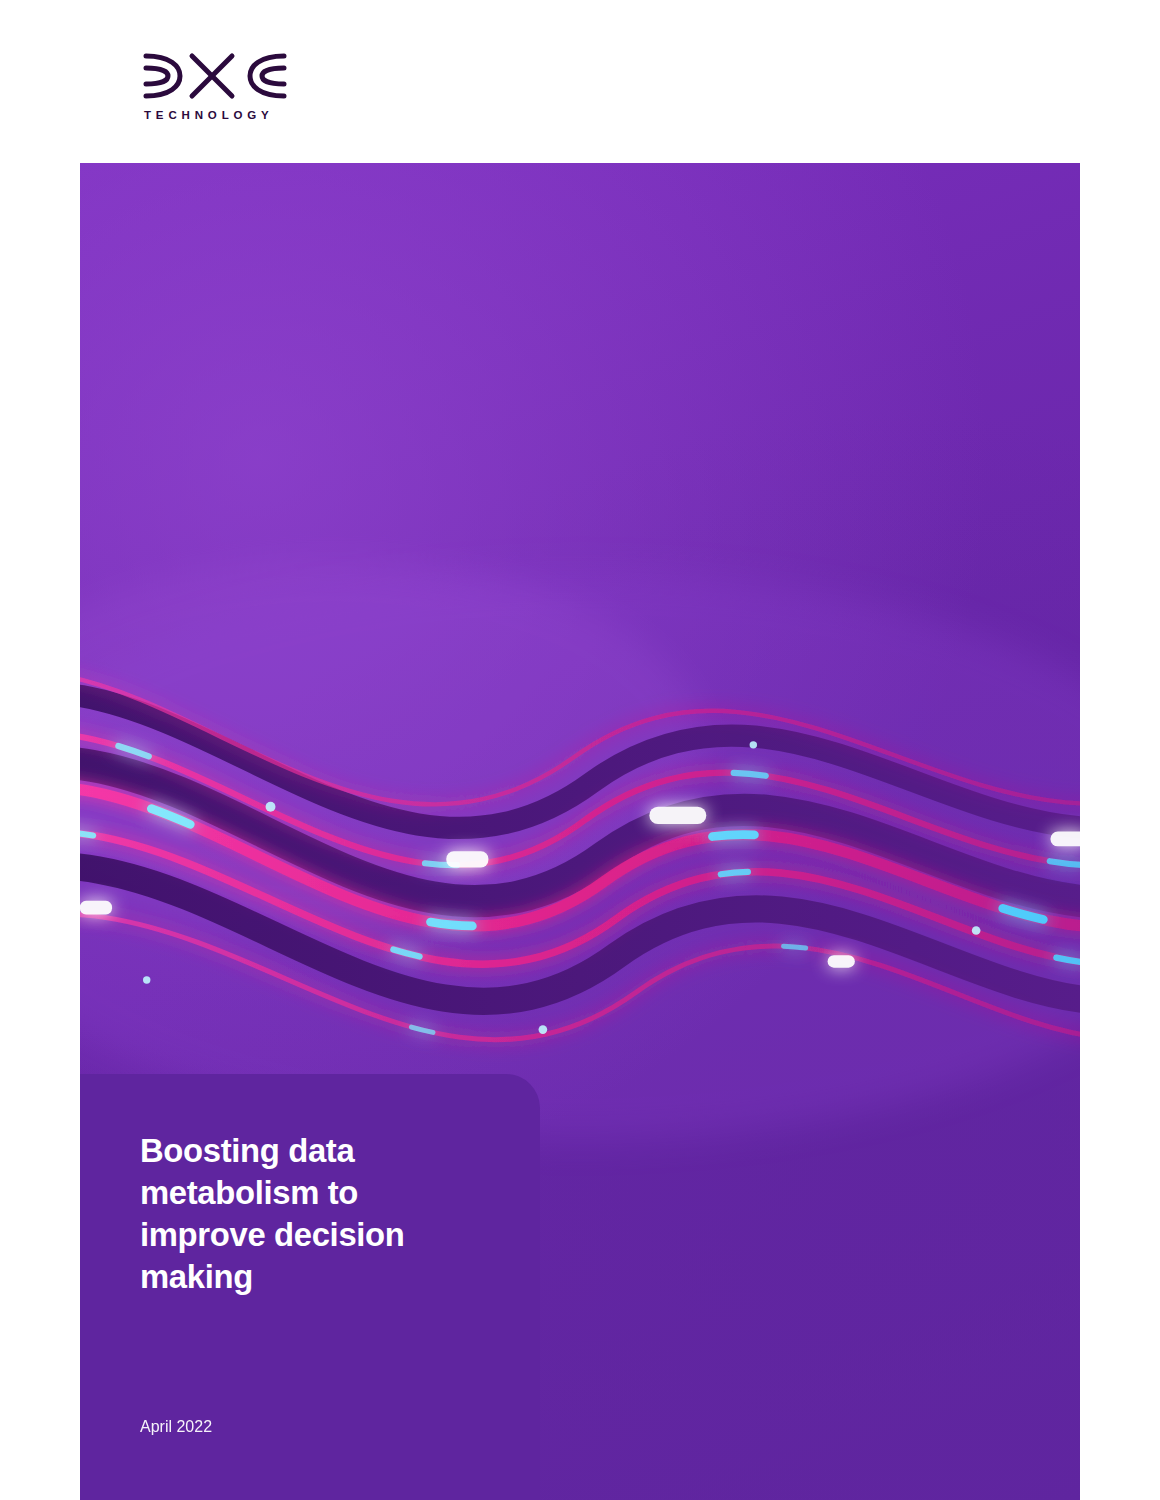TECHNOLOGY
Boosting data metabolism to improve decision making
April 2022